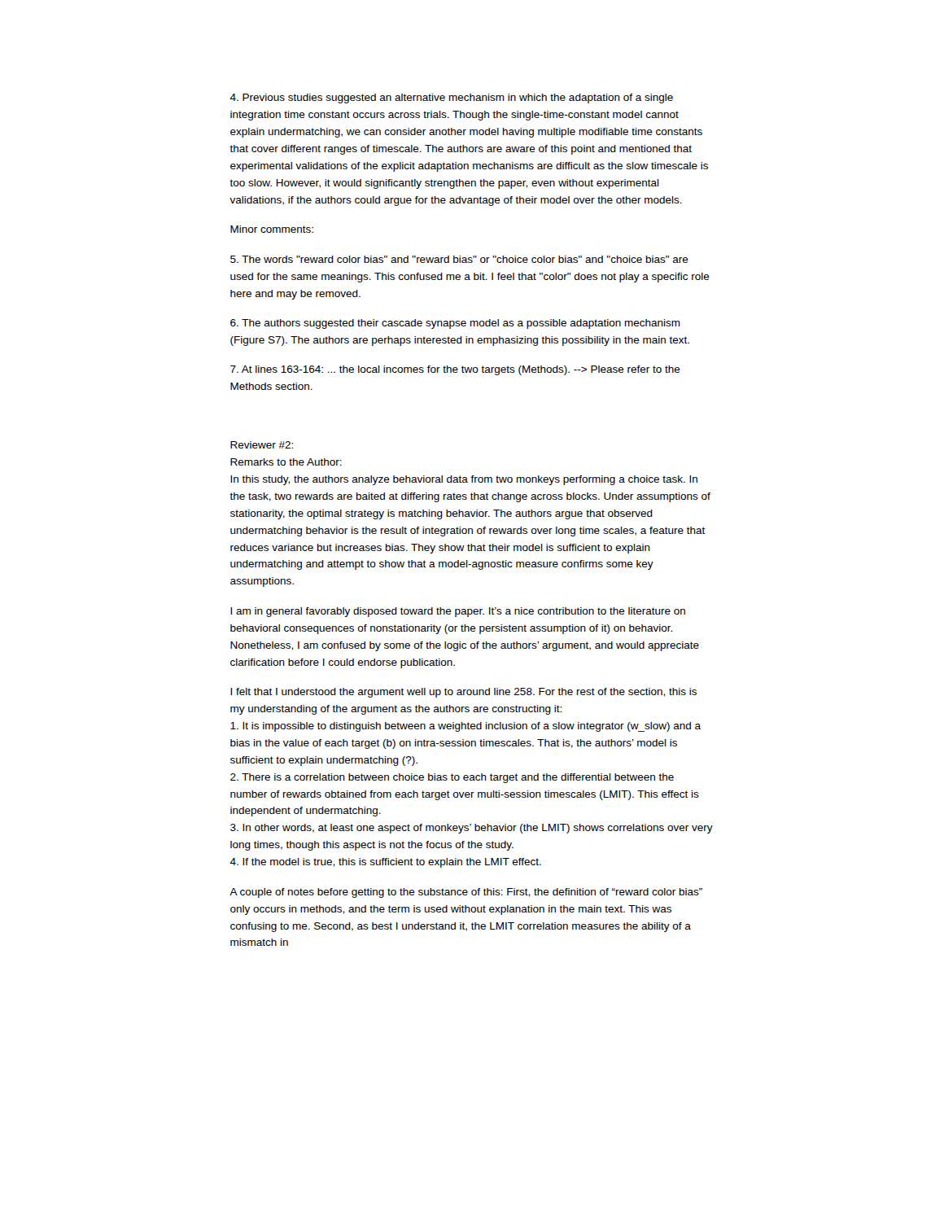4. Previous studies suggested an alternative mechanism in which the adaptation of a single integration time constant occurs across trials. Though the single-time-constant model cannot explain undermatching, we can consider another model having multiple modifiable time constants that cover different ranges of timescale. The authors are aware of this point and mentioned that experimental validations of the explicit adaptation mechanisms are difficult as the slow timescale is too slow. However, it would significantly strengthen the paper, even without experimental validations, if the authors could argue for the advantage of their model over the other models.
Minor comments:
5. The words "reward color bias" and "reward bias" or "choice color bias" and "choice bias" are used for the same meanings. This confused me a bit. I feel that "color" does not play a specific role here and may be removed.
6. The authors suggested their cascade synapse model as a possible adaptation mechanism (Figure S7). The authors are perhaps interested in emphasizing this possibility in the main text.
7. At lines 163-164: ... the local incomes for the two targets (Methods). --> Please refer to the Methods section.
Reviewer #2:
Remarks to the Author:
In this study, the authors analyze behavioral data from two monkeys performing a choice task. In the task, two rewards are baited at differing rates that change across blocks. Under assumptions of stationarity, the optimal strategy is matching behavior. The authors argue that observed undermatching behavior is the result of integration of rewards over long time scales, a feature that reduces variance but increases bias. They show that their model is sufficient to explain undermatching and attempt to show that a model-agnostic measure confirms some key assumptions.
I am in general favorably disposed toward the paper. It’s a nice contribution to the literature on behavioral consequences of nonstationarity (or the persistent assumption of it) on behavior. Nonetheless, I am confused by some of the logic of the authors’ argument, and would appreciate clarification before I could endorse publication.
I felt that I understood the argument well up to around line 258. For the rest of the section, this is my understanding of the argument as the authors are constructing it:
1. It is impossible to distinguish between a weighted inclusion of a slow integrator (w_slow) and a bias in the value of each target (b) on intra-session timescales. That is, the authors’ model is sufficient to explain undermatching (?).
2. There is a correlation between choice bias to each target and the differential between the number of rewards obtained from each target over multi-session timescales (LMIT). This effect is independent of undermatching.
3. In other words, at least one aspect of monkeys’ behavior (the LMIT) shows correlations over very long times, though this aspect is not the focus of the study.
4. If the model is true, this is sufficient to explain the LMIT effect.
A couple of notes before getting to the substance of this: First, the definition of “reward color bias” only occurs in methods, and the term is used without explanation in the main text. This was confusing to me. Second, as best I understand it, the LMIT correlation measures the ability of a mismatch in